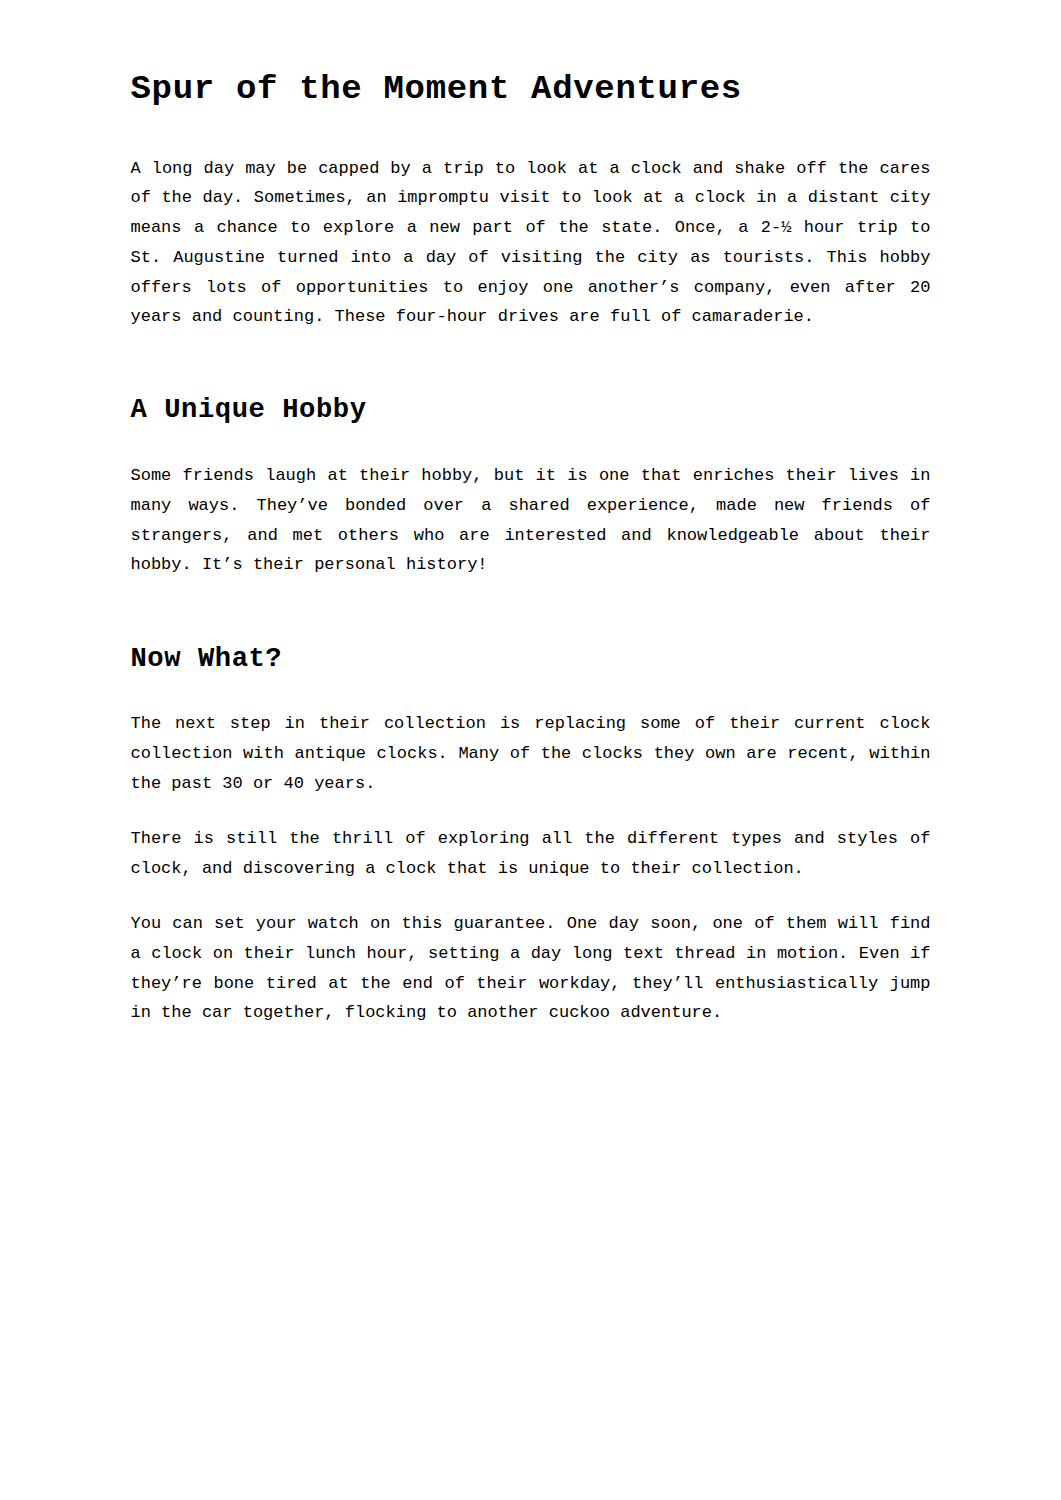Spur of the Moment Adventures
A long day may be capped by a trip to look at a clock and shake off the cares of the day. Sometimes, an impromptu visit to look at a clock in a distant city means a chance to explore a new part of the state. Once, a 2-½ hour trip to St. Augustine turned into a day of visiting the city as tourists. This hobby offers lots of opportunities to enjoy one another’s company, even after 20 years and counting. These four-hour drives are full of camaraderie.
A Unique Hobby
Some friends laugh at their hobby, but it is one that enriches their lives in many ways. They’ve bonded over a shared experience, made new friends of strangers, and met others who are interested and knowledgeable about their hobby. It’s their personal history!
Now What?
The next step in their collection is replacing some of their current clock collection with antique clocks. Many of the clocks they own are recent, within the past 30 or 40 years.
There is still the thrill of exploring all the different types and styles of clock, and discovering a clock that is unique to their collection.
You can set your watch on this guarantee. One day soon, one of them will find a clock on their lunch hour, setting a day long text thread in motion. Even if they’re bone tired at the end of their workday, they’ll enthusiastically jump in the car together, flocking to another cuckoo adventure.